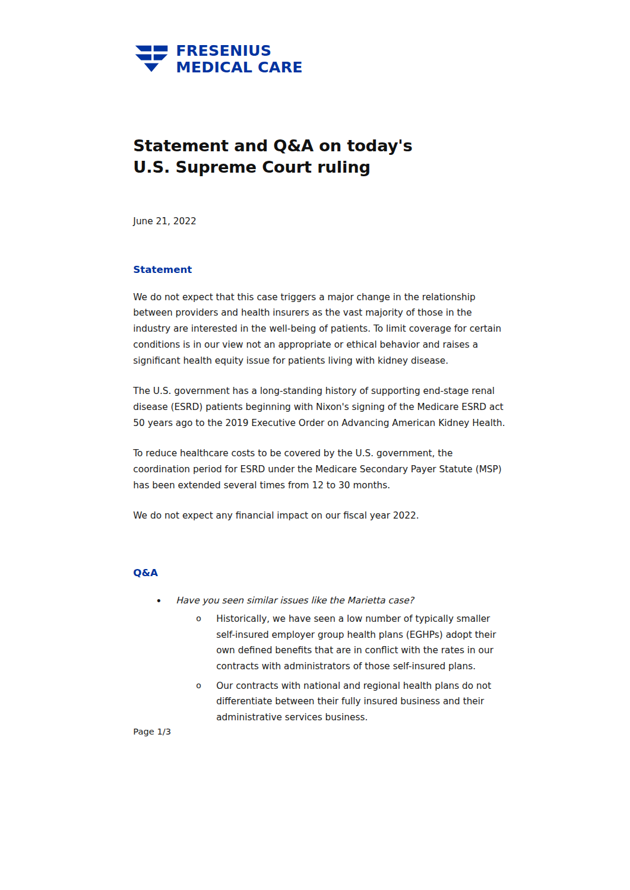Fresenius
Medical Care
Statement and Q&A on today's
U.S. Supreme Court ruling
June 21, 2022
Statement
We do not expect that this case triggers a major change in the relationship between providers and health insurers as the vast majority of those in the industry are interested in the well-being of patients. To limit coverage for certain conditions is in our view not an appropriate or ethical behavior and raises a significant health equity issue for patients living with kidney disease.
The U.S. government has a long-standing history of supporting end-stage renal disease (ESRD) patients beginning with Nixon's signing of the Medicare ESRD act 50 years ago to the 2019 Executive Order on Advancing American Kidney Health.
To reduce healthcare costs to be covered by the U.S. government, the coordination period for ESRD under the Medicare Secondary Payer Statute (MSP) has been extended several times from 12 to 30 months.
We do not expect any financial impact on our fiscal year 2022.
Q&A
Have you seen similar issues like the Marietta case?
Historically, we have seen a low number of typically smaller self-insured employer group health plans (EGHPs) adopt their own defined benefits that are in conflict with the rates in our contracts with administrators of those self-insured plans.
Our contracts with national and regional health plans do not differentiate between their fully insured business and their administrative services business.
Page 1/3